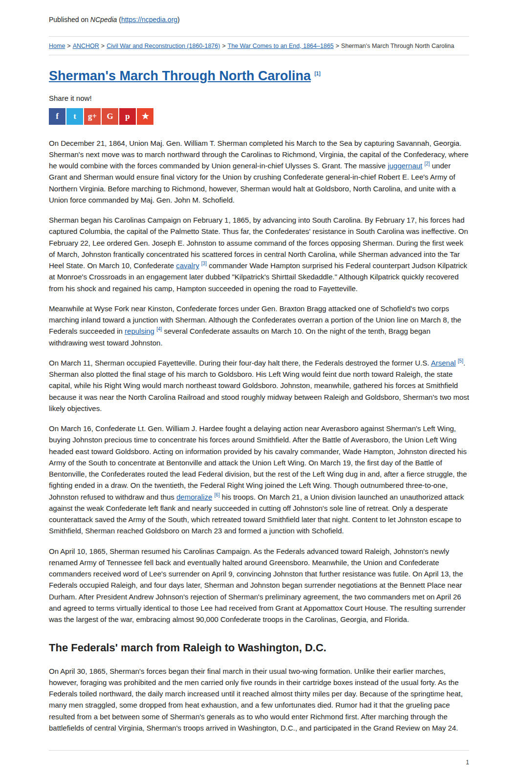Published on NCpedia (https://ncpedia.org)
Home>ANCHOR>Civil War and Reconstruction (1860-1876)>The War Comes to an End, 1864–1865>Sherman's March Through North Carolina
Sherman's March Through North Carolina [1]
Share it now!
f
t
g+
G
p
★
On December 21, 1864, Union Maj. Gen. William T. Sherman completed his March to the Sea by capturing Savannah, Georgia. Sherman's next move was to march northward through the Carolinas to Richmond, Virginia, the capital of the Confederacy, where he would combine with the forces commanded by Union general-in-chief Ulysses S. Grant. The massive juggernaut [2] under Grant and Sherman would ensure final victory for the Union by crushing Confederate general-in-chief Robert E. Lee's Army of Northern Virginia. Before marching to Richmond, however, Sherman would halt at Goldsboro, North Carolina, and unite with a Union force commanded by Maj. Gen. John M. Schofield.
Sherman began his Carolinas Campaign on February 1, 1865, by advancing into South Carolina. By February 17, his forces had captured Columbia, the capital of the Palmetto State. Thus far, the Confederates' resistance in South Carolina was ineffective. On February 22, Lee ordered Gen. Joseph E. Johnston to assume command of the forces opposing Sherman. During the first week of March, Johnston frantically concentrated his scattered forces in central North Carolina, while Sherman advanced into the Tar Heel State. On March 10, Confederate cavalry [3] commander Wade Hampton surprised his Federal counterpart Judson Kilpatrick at Monroe's Crossroads in an engagement later dubbed "Kilpatrick's Shirttail Skedaddle." Although Kilpatrick quickly recovered from his shock and regained his camp, Hampton succeeded in opening the road to Fayetteville.
Meanwhile at Wyse Fork near Kinston, Confederate forces under Gen. Braxton Bragg attacked one of Schofield's two corps marching inland toward a junction with Sherman. Although the Confederates overran a portion of the Union line on March 8, the Federals succeeded in repulsing [4] several Confederate assaults on March 10. On the night of the tenth, Bragg began withdrawing west toward Johnston.
On March 11, Sherman occupied Fayetteville. During their four-day halt there, the Federals destroyed the former U.S. Arsenal [5]. Sherman also plotted the final stage of his march to Goldsboro. His Left Wing would feint due north toward Raleigh, the state capital, while his Right Wing would march northeast toward Goldsboro. Johnston, meanwhile, gathered his forces at Smithfield because it was near the North Carolina Railroad and stood roughly midway between Raleigh and Goldsboro, Sherman's two most likely objectives.
On March 16, Confederate Lt. Gen. William J. Hardee fought a delaying action near Averasboro against Sherman's Left Wing, buying Johnston precious time to concentrate his forces around Smithfield. After the Battle of Averasboro, the Union Left Wing headed east toward Goldsboro. Acting on information provided by his cavalry commander, Wade Hampton, Johnston directed his Army of the South to concentrate at Bentonville and attack the Union Left Wing. On March 19, the first day of the Battle of Bentonville, the Confederates routed the lead Federal division, but the rest of the Left Wing dug in and, after a fierce struggle, the fighting ended in a draw. On the twentieth, the Federal Right Wing joined the Left Wing. Though outnumbered three-to-one, Johnston refused to withdraw and thus demoralize [6] his troops. On March 21, a Union division launched an unauthorized attack against the weak Confederate left flank and nearly succeeded in cutting off Johnston's sole line of retreat. Only a desperate counterattack saved the Army of the South, which retreated toward Smithfield later that night. Content to let Johnston escape to Smithfield, Sherman reached Goldsboro on March 23 and formed a junction with Schofield.
On April 10, 1865, Sherman resumed his Carolinas Campaign. As the Federals advanced toward Raleigh, Johnston's newly renamed Army of Tennessee fell back and eventually halted around Greensboro. Meanwhile, the Union and Confederate commanders received word of Lee's surrender on April 9, convincing Johnston that further resistance was futile. On April 13, the Federals occupied Raleigh, and four days later, Sherman and Johnston began surrender negotiations at the Bennett Place near Durham. After President Andrew Johnson's rejection of Sherman's preliminary agreement, the two commanders met on April 26 and agreed to terms virtually identical to those Lee had received from Grant at Appomattox Court House. The resulting surrender was the largest of the war, embracing almost 90,000 Confederate troops in the Carolinas, Georgia, and Florida.
The Federals' march from Raleigh to Washington, D.C.
On April 30, 1865, Sherman's forces began their final march in their usual two-wing formation. Unlike their earlier marches, however, foraging was prohibited and the men carried only five rounds in their cartridge boxes instead of the usual forty. As the Federals toiled northward, the daily march increased until it reached almost thirty miles per day. Because of the springtime heat, many men straggled, some dropped from heat exhaustion, and a few unfortunates died. Rumor had it that the grueling pace resulted from a bet between some of Sherman's generals as to who would enter Richmond first. After marching through the battlefields of central Virginia, Sherman's troops arrived in Washington, D.C., and participated in the Grand Review on May 24.
1